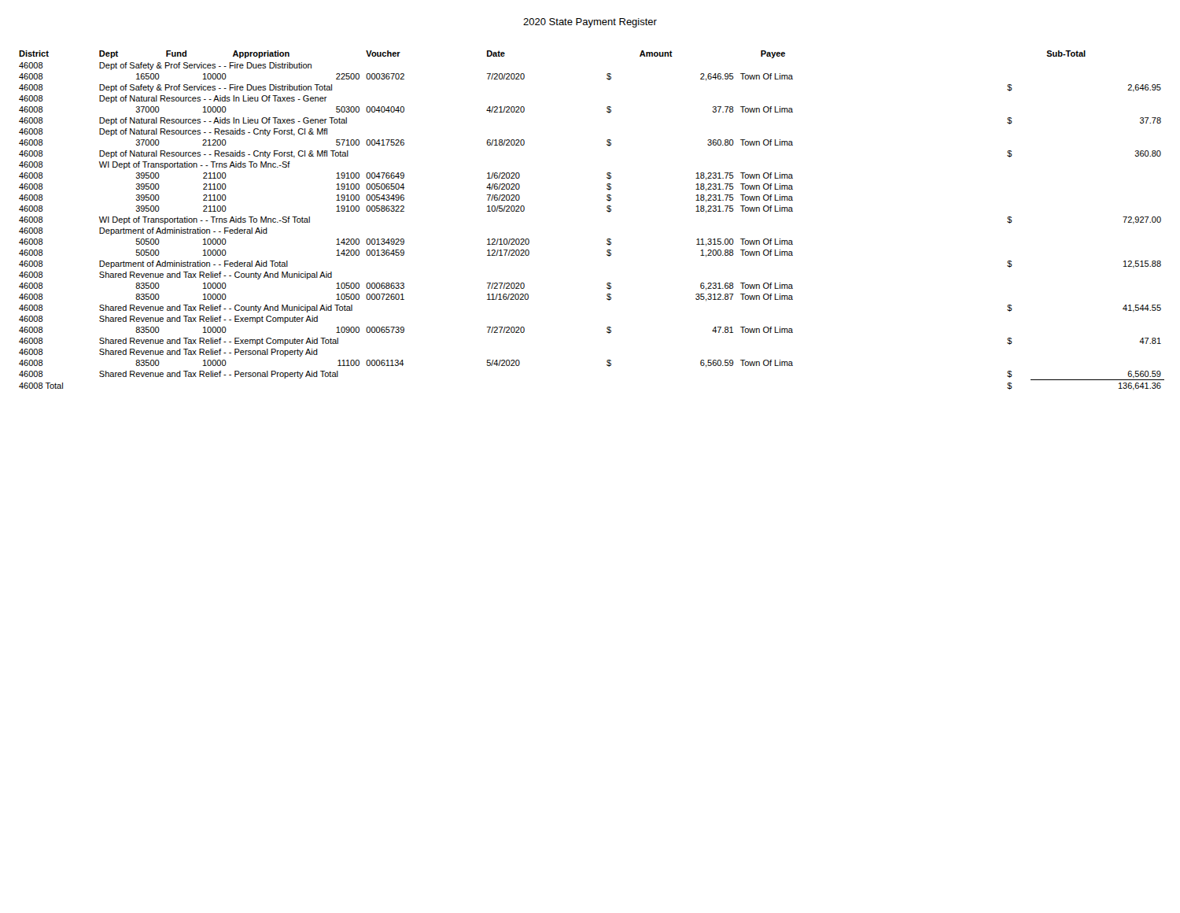2020 State Payment Register
| District | Dept | Fund | Appropriation | Voucher | Date | | Amount | Payee | | Sub-Total |
| --- | --- | --- | --- | --- | --- | --- | --- | --- | --- | --- |
| 46008 | Dept of Safety & Prof Services - - Fire Dues Distribution |
| 46008 | 16500 | 10000 | 22500 | 00036702 | 7/20/2020 | $ | 2,646.95 | Town Of Lima | | |
| 46008 | Dept of Safety & Prof Services - - Fire Dues Distribution Total | $ | 2,646.95 |
| 46008 | Dept of Natural Resources - - Aids In Lieu Of Taxes - Gener |
| 46008 | 37000 | 10000 | 50300 | 00404040 | 4/21/2020 | $ | 37.78 | Town Of Lima | | |
| 46008 | Dept of Natural Resources - - Aids In Lieu Of Taxes - Gener Total | $ | 37.78 |
| 46008 | Dept of Natural Resources - - Resaids - Cnty Forst, Cl & Mfl |
| 46008 | 37000 | 21200 | 57100 | 00417526 | 6/18/2020 | $ | 360.80 | Town Of Lima | | |
| 46008 | Dept of Natural Resources - - Resaids - Cnty Forst, Cl & Mfl Total | $ | 360.80 |
| 46008 | WI Dept of Transportation - - Trns Aids To Mnc.-Sf |
| 46008 | 39500 | 21100 | 19100 | 00476649 | 1/6/2020 | $ | 18,231.75 | Town Of Lima | | |
| 46008 | 39500 | 21100 | 19100 | 00506504 | 4/6/2020 | $ | 18,231.75 | Town Of Lima | | |
| 46008 | 39500 | 21100 | 19100 | 00543496 | 7/6/2020 | $ | 18,231.75 | Town Of Lima | | |
| 46008 | 39500 | 21100 | 19100 | 00586322 | 10/5/2020 | $ | 18,231.75 | Town Of Lima | | |
| 46008 | WI Dept of Transportation - - Trns Aids To Mnc.-Sf Total | $ | 72,927.00 |
| 46008 | Department of Administration - - Federal Aid |
| 46008 | 50500 | 10000 | 14200 | 00134929 | 12/10/2020 | $ | 11,315.00 | Town Of Lima | | |
| 46008 | 50500 | 10000 | 14200 | 00136459 | 12/17/2020 | $ | 1,200.88 | Town Of Lima | | |
| 46008 | Department of Administration - - Federal Aid Total | $ | 12,515.88 |
| 46008 | Shared Revenue and Tax Relief - - County And Municipal Aid |
| 46008 | 83500 | 10000 | 10500 | 00068633 | 7/27/2020 | $ | 6,231.68 | Town Of Lima | | |
| 46008 | 83500 | 10000 | 10500 | 00072601 | 11/16/2020 | $ | 35,312.87 | Town Of Lima | | |
| 46008 | Shared Revenue and Tax Relief - - County And Municipal Aid Total | $ | 41,544.55 |
| 46008 | Shared Revenue and Tax Relief - - Exempt Computer Aid |
| 46008 | 83500 | 10000 | 10900 | 00065739 | 7/27/2020 | $ | 47.81 | Town Of Lima | | |
| 46008 | Shared Revenue and Tax Relief - - Exempt Computer Aid Total | $ | 47.81 |
| 46008 | Shared Revenue and Tax Relief - - Personal Property Aid |
| 46008 | 83500 | 10000 | 11100 | 00061134 | 5/4/2020 | $ | 6,560.59 | Town Of Lima | | |
| 46008 | Shared Revenue and Tax Relief - - Personal Property Aid Total | $ | 6,560.59 |
| 46008 Total | | $ | 136,641.36 |